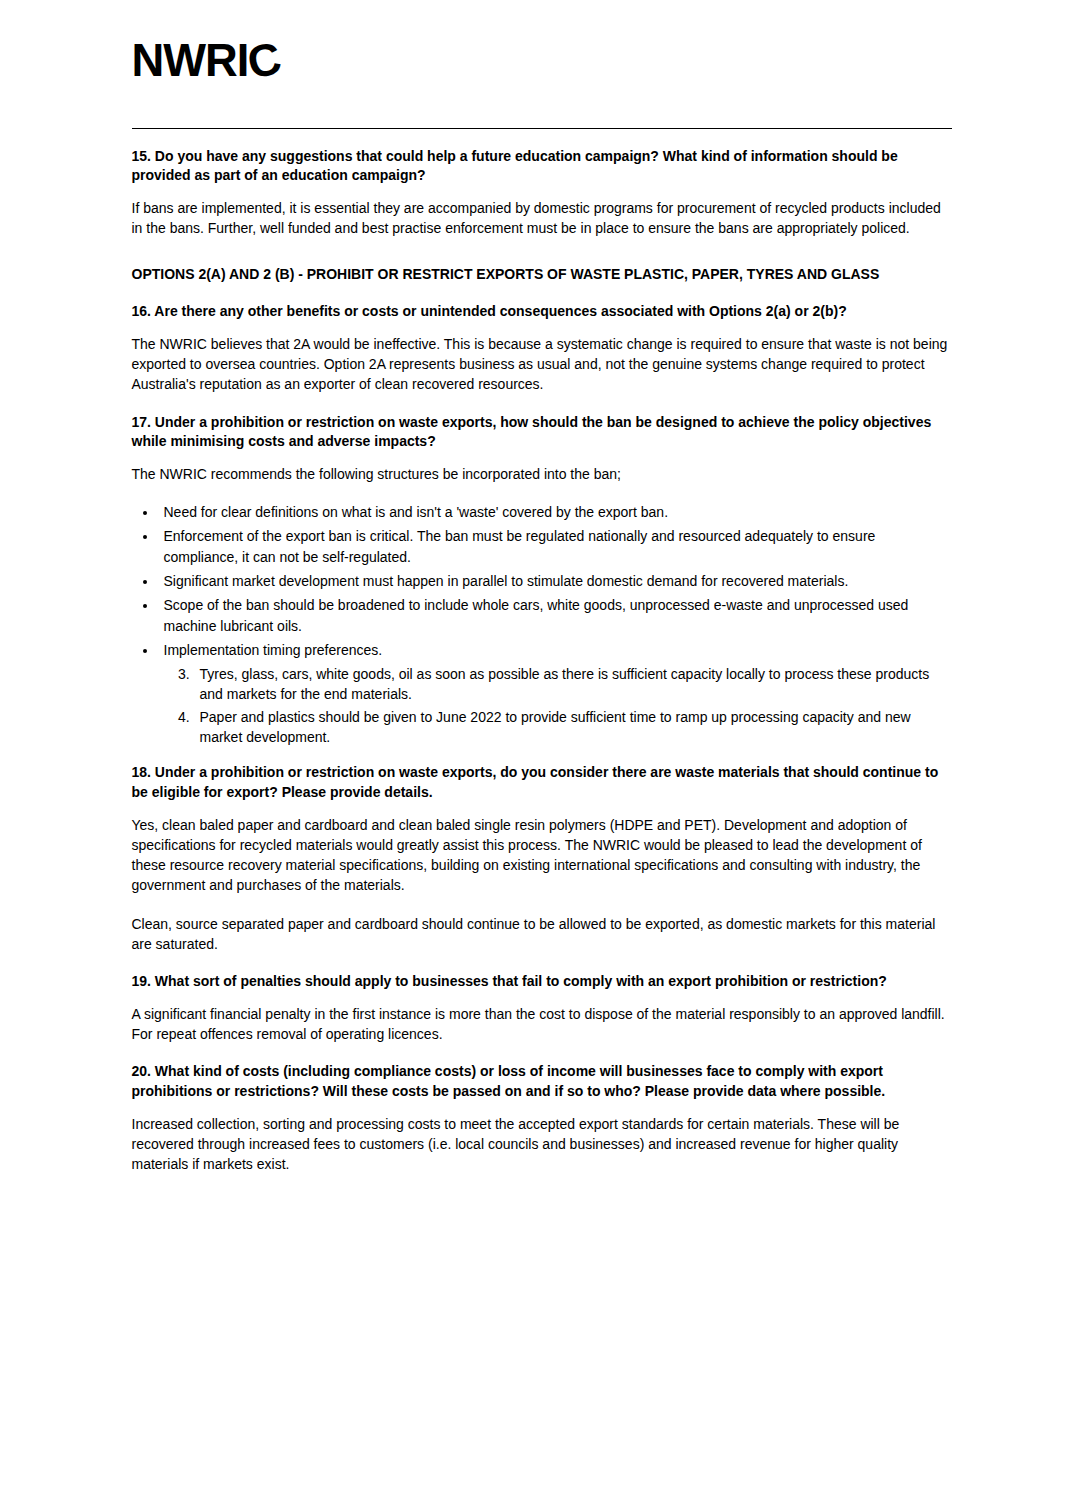NWRIC
15. Do you have any suggestions that could help a future education campaign? What kind of information should be provided as part of an education campaign?
If bans are implemented, it is essential they are accompanied by domestic programs for procurement of recycled products included in the bans. Further, well funded and best practise enforcement must be in place to ensure the bans are appropriately policed.
OPTIONS 2(A) AND 2 (B) - PROHIBIT OR RESTRICT EXPORTS OF WASTE PLASTIC, PAPER, TYRES AND GLASS
16. Are there any other benefits or costs or unintended consequences associated with Options 2(a) or 2(b)?
The NWRIC believes that 2A would be ineffective. This is because a systematic change is required to ensure that waste is not being exported to oversea countries. Option 2A represents business as usual and, not the genuine systems change required to protect Australia's reputation as an exporter of clean recovered resources.
17. Under a prohibition or restriction on waste exports, how should the ban be designed to achieve the policy objectives while minimising costs and adverse impacts?
The NWRIC recommends the following structures be incorporated into the ban;
Need for clear definitions on what is and isn't a 'waste' covered by the export ban.
Enforcement of the export ban is critical. The ban must be regulated nationally and resourced adequately to ensure compliance, it can not be self-regulated.
Significant market development must happen in parallel to stimulate domestic demand for recovered materials.
Scope of the ban should be broadened to include whole cars, white goods, unprocessed e-waste and unprocessed used machine lubricant oils.
Implementation timing preferences.
Tyres, glass, cars, white goods, oil as soon as possible as there is sufficient capacity locally to process these products and markets for the end materials.
Paper and plastics should be given to June 2022 to provide sufficient time to ramp up processing capacity and new market development.
18. Under a prohibition or restriction on waste exports, do you consider there are waste materials that should continue to be eligible for export? Please provide details.
Yes, clean baled paper and cardboard and clean baled single resin polymers (HDPE and PET). Development and adoption of specifications for recycled materials would greatly assist this process. The NWRIC would be pleased to lead the development of these resource recovery material specifications, building on existing international specifications and consulting with industry, the government and purchases of the materials.
Clean, source separated paper and cardboard should continue to be allowed to be exported, as domestic markets for this material are saturated.
19. What sort of penalties should apply to businesses that fail to comply with an export prohibition or restriction?
A significant financial penalty in the first instance is more than the cost to dispose of the material responsibly to an approved landfill. For repeat offences removal of operating licences.
20. What kind of costs (including compliance costs) or loss of income will businesses face to comply with export prohibitions or restrictions? Will these costs be passed on and if so to who? Please provide data where possible.
Increased collection, sorting and processing costs to meet the accepted export standards for certain materials. These will be recovered through increased fees to customers (i.e. local councils and businesses) and increased revenue for higher quality materials if markets exist.